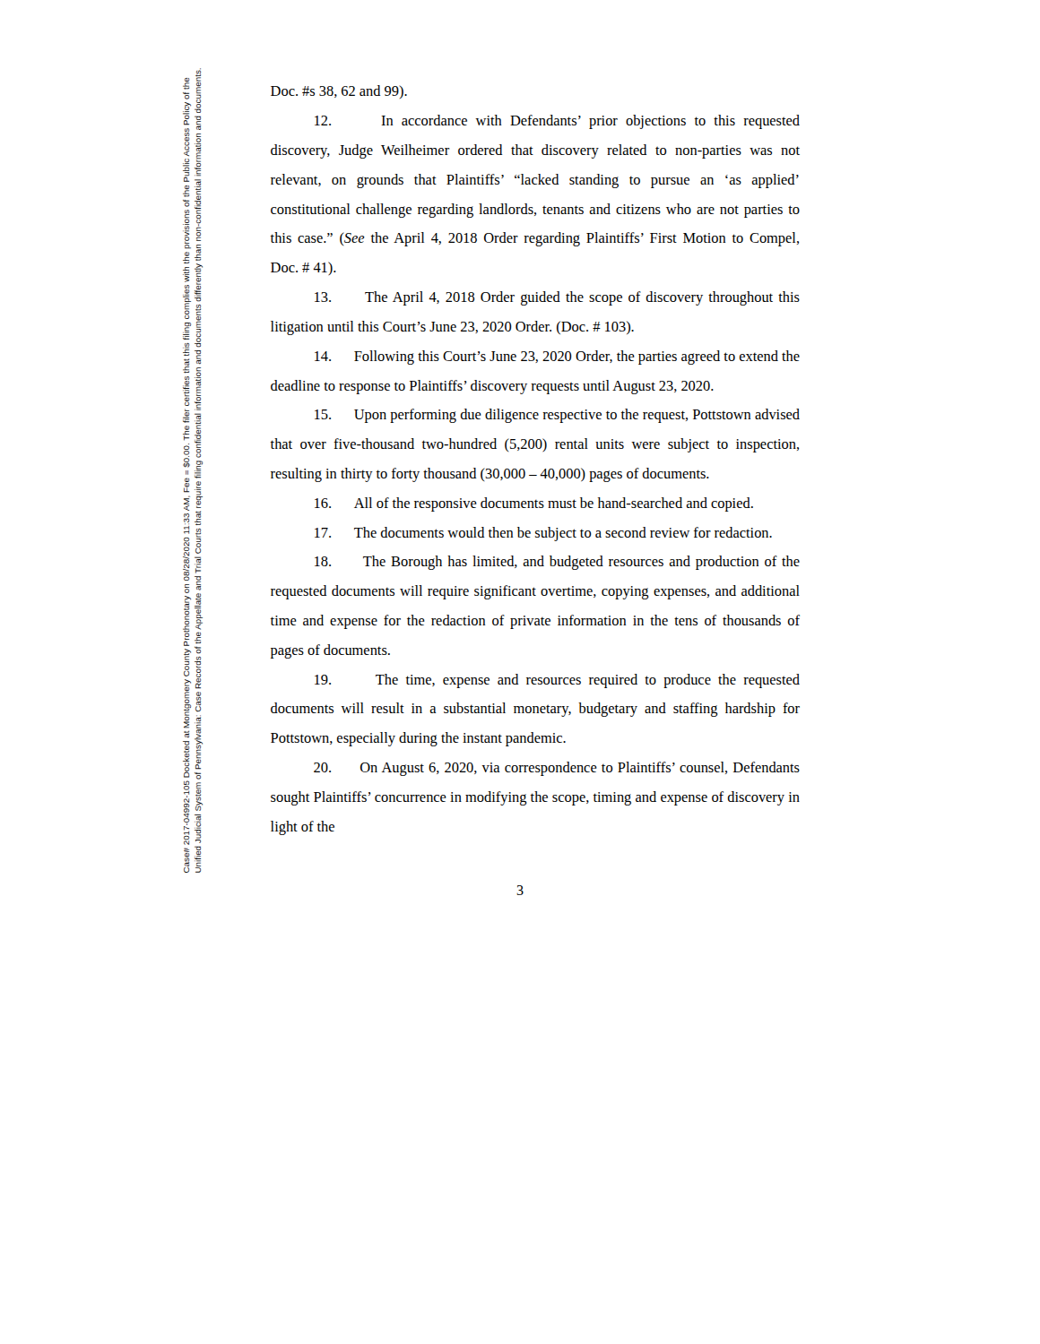Case# 2017-04992-105 Docketed at Montgomery County Prothonotary on 08/28/2020 11:33 AM, Fee = $0.00. The filer certifies that this filing complies with the provisions of the Public Access Policy of the Unified Judicial System of Pennsylvania: Case Records of the Appellate and Trial Courts that require filing confidential information and documents differently than non-confidential information and documents.
Doc. #s 38, 62 and 99).
12. In accordance with Defendants’ prior objections to this requested discovery, Judge Weilheimer ordered that discovery related to non-parties was not relevant, on grounds that Plaintiffs’ “lacked standing to pursue an ‘as applied’ constitutional challenge regarding landlords, tenants and citizens who are not parties to this case.” (See the April 4, 2018 Order regarding Plaintiffs’ First Motion to Compel, Doc. # 41).
13. The April 4, 2018 Order guided the scope of discovery throughout this litigation until this Court’s June 23, 2020 Order. (Doc. # 103).
14. Following this Court’s June 23, 2020 Order, the parties agreed to extend the deadline to response to Plaintiffs’ discovery requests until August 23, 2020.
15. Upon performing due diligence respective to the request, Pottstown advised that over five-thousand two-hundred (5,200) rental units were subject to inspection, resulting in thirty to forty thousand (30,000 – 40,000) pages of documents.
16. All of the responsive documents must be hand-searched and copied.
17. The documents would then be subject to a second review for redaction.
18. The Borough has limited, and budgeted resources and production of the requested documents will require significant overtime, copying expenses, and additional time and expense for the redaction of private information in the tens of thousands of pages of documents.
19. The time, expense and resources required to produce the requested documents will result in a substantial monetary, budgetary and staffing hardship for Pottstown, especially during the instant pandemic.
20. On August 6, 2020, via correspondence to Plaintiffs’ counsel, Defendants sought Plaintiffs’ concurrence in modifying the scope, timing and expense of discovery in light of the
3